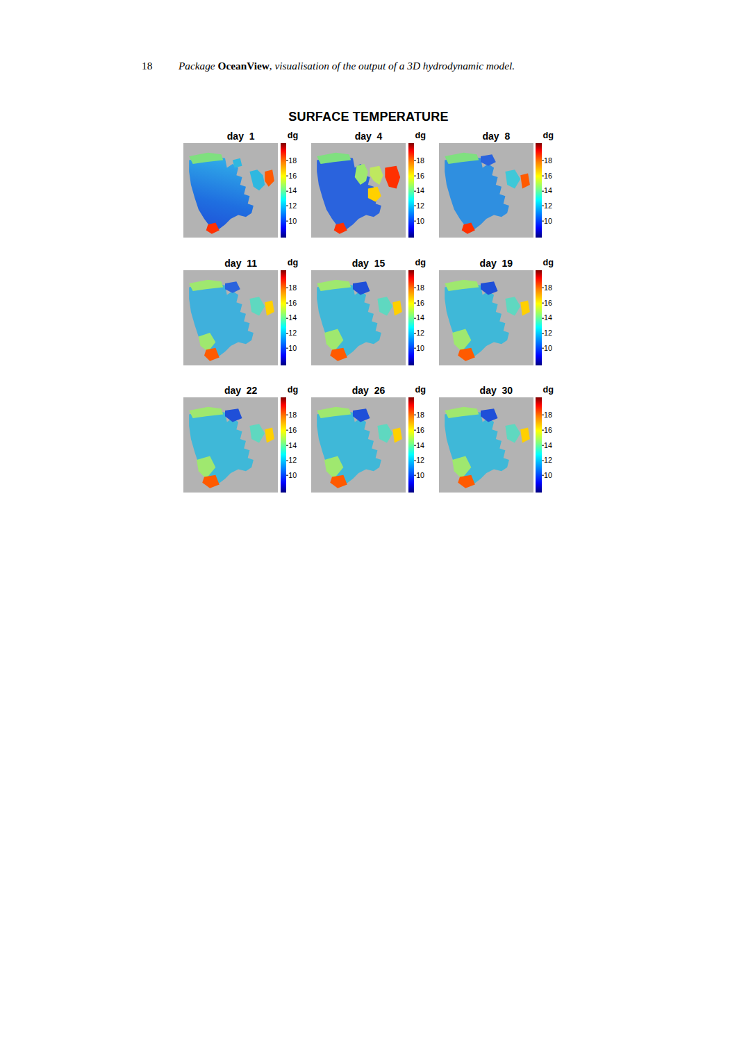18 Package OceanView, visualisation of the output of a 3D hydrodynamic model.
SURFACE TEMPERATURE
day 1dg
18 16 14 12 10
day 4dg
18 16 14 12 10
day 8dg
18 16 14 12 10
day 11dg
18 16 14 12 10
day 15dg
18 16 14 12 10
day 19dg
18 16 14 12 10
day 22dg
18 16 14 12 10
day 26dg
18 16 14 12 10
day 30dg
18 16 14 12 10